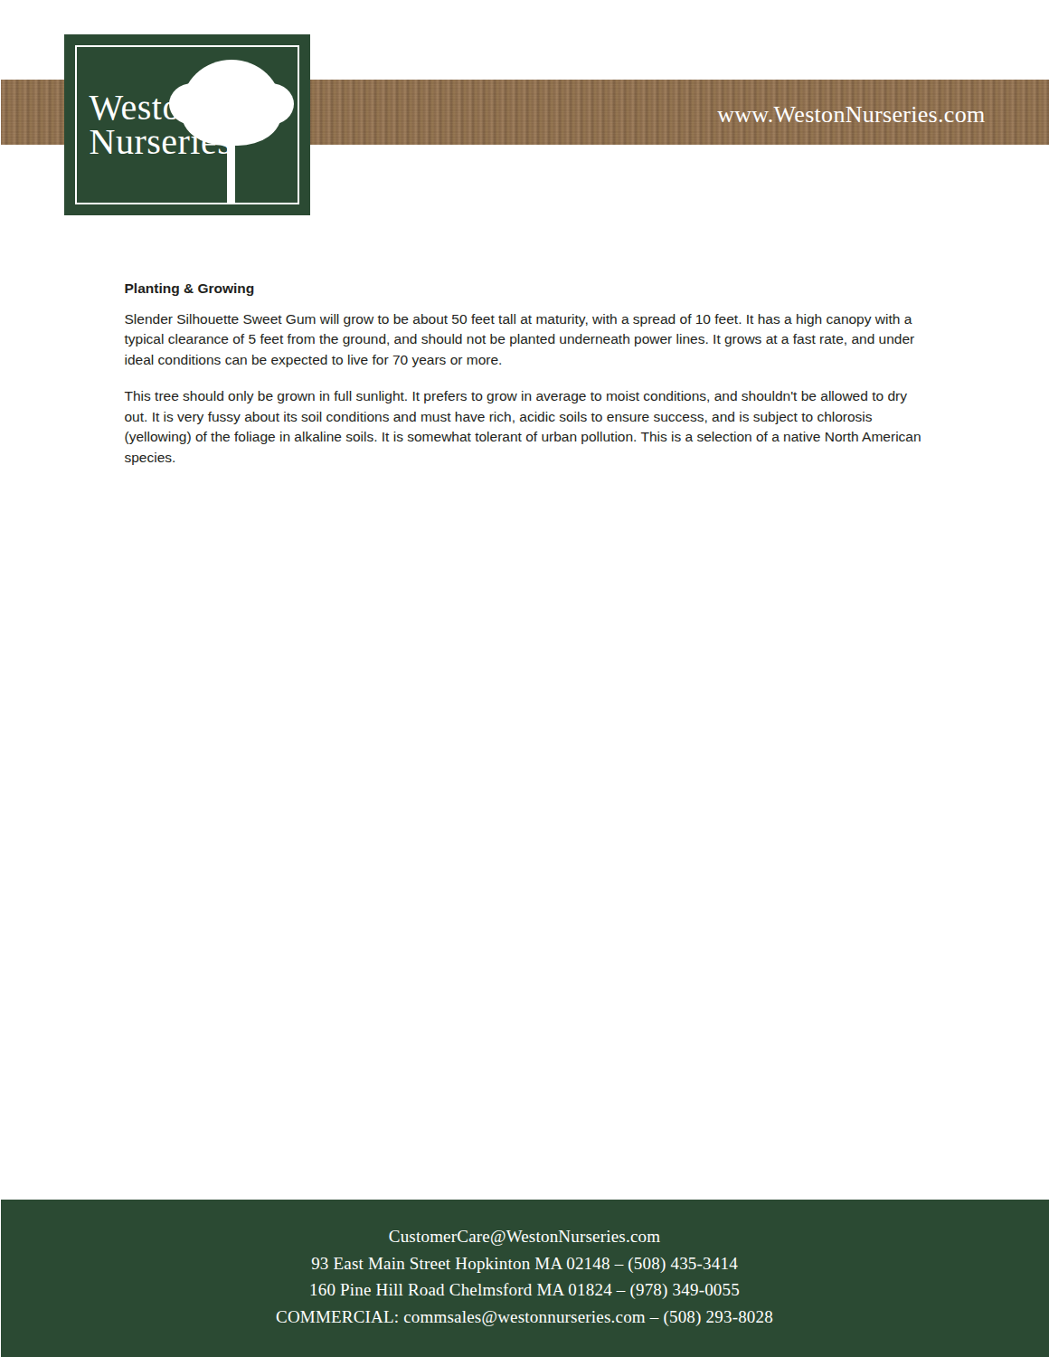www.WestonNurseries.com
Weston Nurseries
Planting & Growing
Slender Silhouette Sweet Gum will grow to be about 50 feet tall at maturity, with a spread of 10 feet. It has a high canopy with a typical clearance of 5 feet from the ground, and should not be planted underneath power lines. It grows at a fast rate, and under ideal conditions can be expected to live for 70 years or more.
This tree should only be grown in full sunlight. It prefers to grow in average to moist conditions, and shouldn't be allowed to dry out. It is very fussy about its soil conditions and must have rich, acidic soils to ensure success, and is subject to chlorosis (yellowing) of the foliage in alkaline soils. It is somewhat tolerant of urban pollution. This is a selection of a native North American species.
CustomerCare@WestonNurseries.com
93 East Main Street Hopkinton MA 02148 – (508) 435-3414
160 Pine Hill Road Chelmsford MA 01824 – (978) 349-0055
COMMERCIAL: commsales@westonnurseries.com – (508) 293-8028